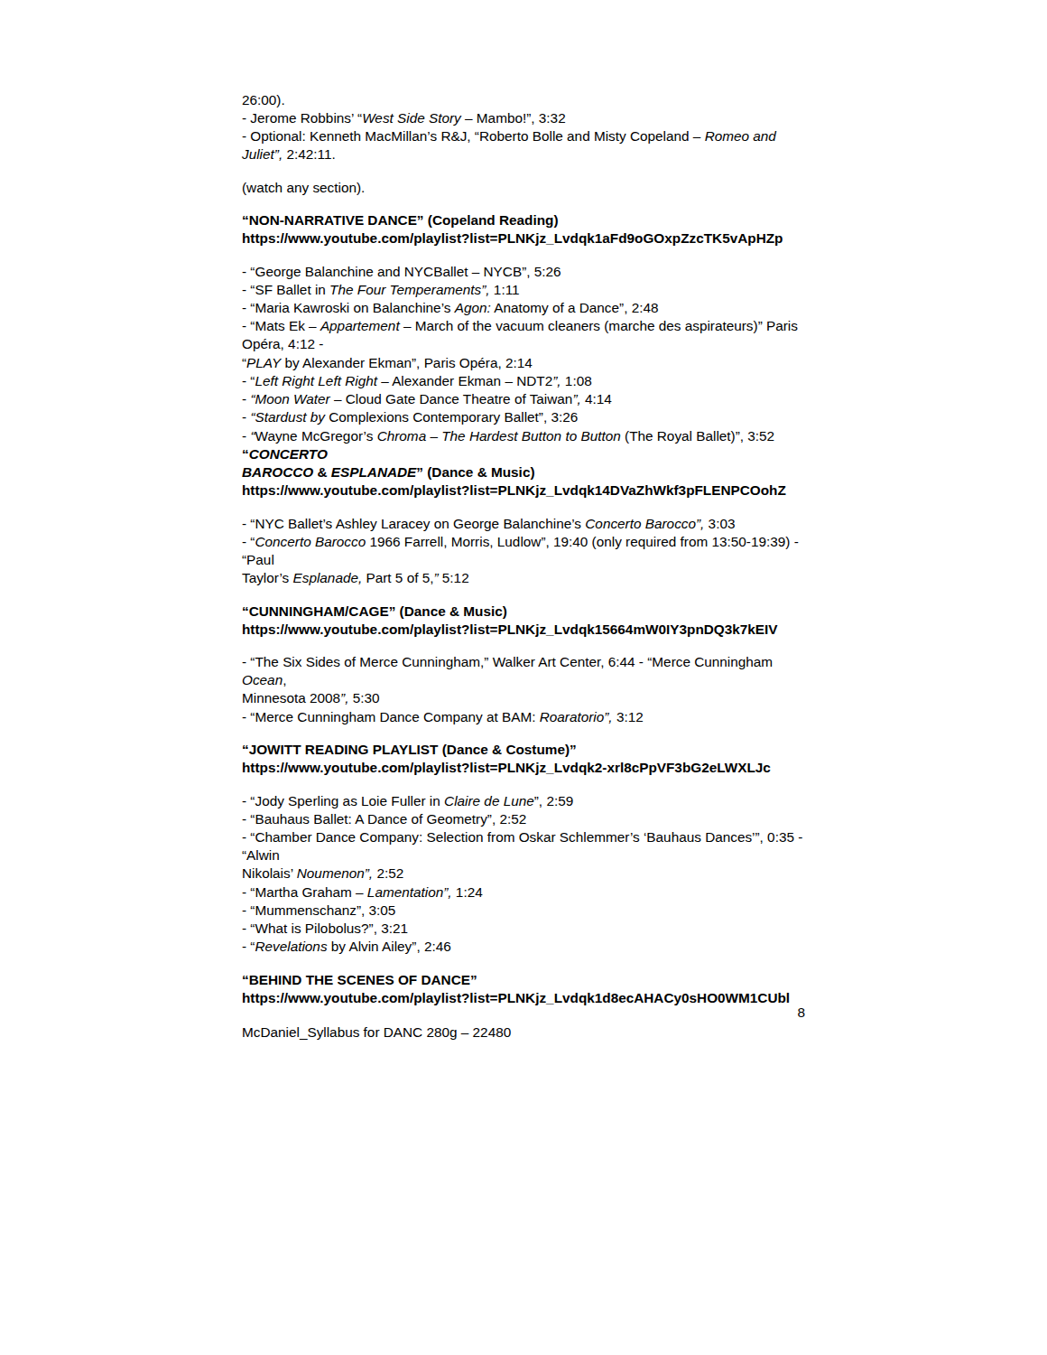26:00).
- Jerome Robbins’ “West Side Story – Mambo!”, 3:32
- Optional: Kenneth MacMillan’s R&J, “Roberto Bolle and Misty Copeland – Romeo and Juliet”, 2:42:11.
(watch any section).
“NON-NARRATIVE DANCE” (Copeland Reading)
https://www.youtube.com/playlist?list=PLNKjz_Lvdqk1aFd9oGOxpZzcTK5vApHZp
- “George Balanchine and NYCBallet – NYCB”, 5:26
- “SF Ballet in The Four Temperaments”, 1:11
- “Maria Kawroski on Balanchine’s Agon: Anatomy of a Dance”, 2:48
- “Mats Ek – Appartement – March of the vacuum cleaners (marche des aspirateurs)” Paris Opéra, 4:12 -
“PLAY by Alexander Ekman”, Paris Opéra, 2:14
- “Left Right Left Right – Alexander Ekman – NDT2”, 1:08
- “Moon Water – Cloud Gate Dance Theatre of Taiwan”, 4:14
- “Stardust by Complexions Contemporary Ballet”, 3:26
- “Wayne McGregor’s Chroma – The Hardest Button to Button (The Royal Ballet)”, 3:52 “CONCERTO
BAROCCO & ESPLANADE” (Dance & Music)
https://www.youtube.com/playlist?list=PLNKjz_Lvdqk14DVaZhWkf3pFLENPCOohZ
- “NYC Ballet’s Ashley Laracey on George Balanchine’s Concerto Barocco”, 3:03
- “Concerto Barocco 1966 Farrell, Morris, Ludlow”, 19:40 (only required from 13:50-19:39) - “Paul
Taylor’s Esplanade, Part 5 of 5,” 5:12
“CUNNINGHAM/CAGE” (Dance & Music)
https://www.youtube.com/playlist?list=PLNKjz_Lvdqk15664mW0IY3pnDQ3k7kEIV
- “The Six Sides of Merce Cunningham,” Walker Art Center, 6:44 - “Merce Cunningham Ocean,
Minnesota 2008”, 5:30
- “Merce Cunningham Dance Company at BAM: Roaratorio”, 3:12
“JOWITT READING PLAYLIST (Dance & Costume)”
https://www.youtube.com/playlist?list=PLNKjz_Lvdqk2-xrl8cPpVF3bG2eLWXLJc
- “Jody Sperling as Loie Fuller in Claire de Lune”, 2:59
- “Bauhaus Ballet: A Dance of Geometry”, 2:52
- “Chamber Dance Company: Selection from Oskar Schlemmer’s ‘Bauhaus Dances’”, 0:35 - “Alwin
Nikolais’ Noumenon”, 2:52
- “Martha Graham – Lamentation”, 1:24
- “Mummenschanz”, 3:05
- “What is Pilobolus?”, 3:21
- “Revelations by Alvin Ailey”, 2:46
“BEHIND THE SCENES OF DANCE”
https://www.youtube.com/playlist?list=PLNKjz_Lvdqk1d8ecAHACy0sHO0WM1CUbl
8
McDaniel_Syllabus for DANC 280g – 22480